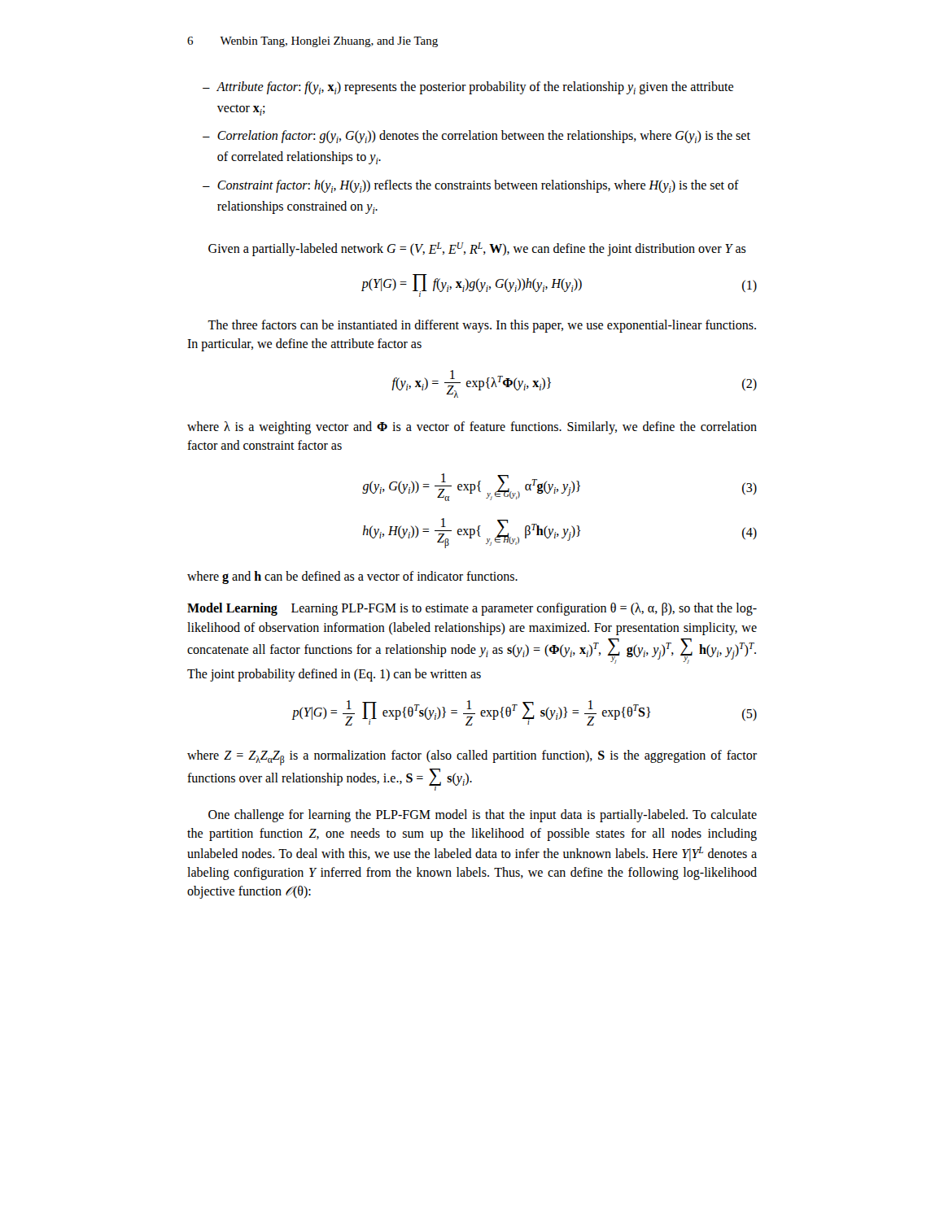6 Wenbin Tang, Honglei Zhuang, and Jie Tang
Attribute factor: f(yi, xi) represents the posterior probability of the relationship yi given the attribute vector xi;
Correlation factor: g(yi, G(yi)) denotes the correlation between the relationships, where G(yi) is the set of correlated relationships to yi.
Constraint factor: h(yi, H(yi)) reflects the constraints between relationships, where H(yi) is the set of relationships constrained on yi.
Given a partially-labeled network G = (V, EL, EU, RL, W), we can define the joint distribution over Y as
p(Y|G) = ∏i f(yi, xi)g(yi, G(yi))h(yi, H(yi))
(1)
The three factors can be instantiated in different ways. In this paper, we use exponential-linear functions. In particular, we define the attribute factor as
f(yi, xi) = 1 Zλ exp{λTΦ(yi, xi)}
(2)
where λ is a weighting vector and Φ is a vector of feature functions. Similarly, we define the correlation factor and constraint factor as
g(yi, G(yi)) = 1 Zα exp{ ∑yj ∈ G(yi) αTg(yi, yj)}
(3)
h(yi, H(yi)) = 1 Zβ exp{ ∑yj ∈ H(yi) βTh(yi, yj)}
(4)
where g and h can be defined as a vector of indicator functions.
Model Learning Learning PLP-FGM is to estimate a parameter configuration θ = (λ, α, β), so that the log-likelihood of observation information (labeled relationships) are maximized. For presentation simplicity, we concatenate all factor functions for a relationship node yi as s(yi) = (Φ(yi, xi)T, ∑yj g(yi, yj)T, ∑yj h(yi, yj)T)T. The joint probability defined in (Eq. 1) can be written as
p(Y|G) = 1 Z ∏i exp{θTs(yi)} = 1 Z exp{θT ∑i s(yi)} = 1 Z exp{θTS}
(5)
where Z = ZλZαZβ is a normalization factor (also called partition function), S is the aggregation of factor functions over all relationship nodes, i.e., S = ∑i s(yi).
One challenge for learning the PLP-FGM model is that the input data is partially-labeled. To calculate the partition function Z, one needs to sum up the likelihood of possible states for all nodes including unlabeled nodes. To deal with this, we use the labeled data to infer the unknown labels. Here Y|YL denotes a labeling configuration Y inferred from the known labels. Thus, we can define the following log-likelihood objective function 𝒪(θ):